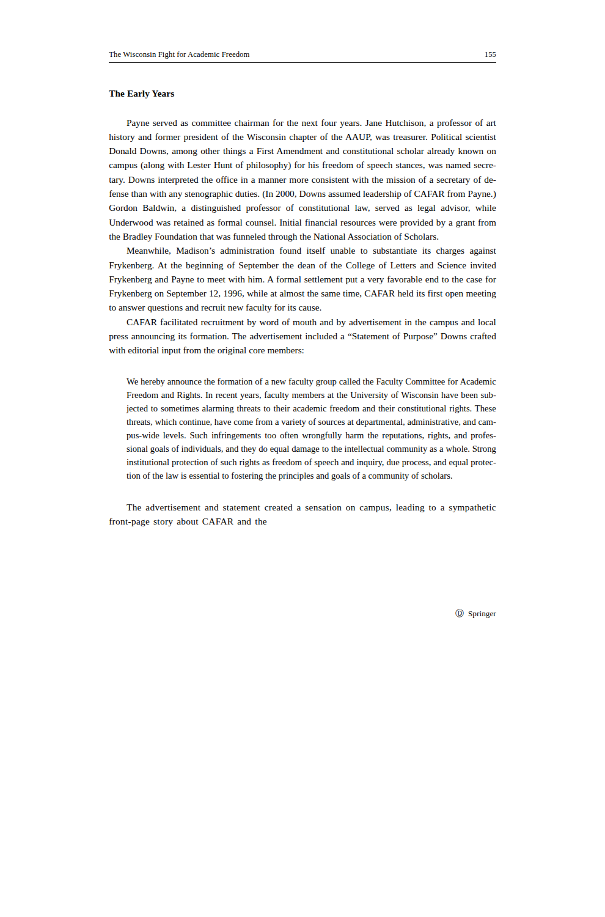The Wisconsin Fight for Academic Freedom 155
The Early Years
Payne served as committee chairman for the next four years. Jane Hutchison, a professor of art history and former president of the Wisconsin chapter of the AAUP, was treasurer. Political scientist Donald Downs, among other things a First Amendment and constitutional scholar already known on campus (along with Lester Hunt of philosophy) for his freedom of speech stances, was named secretary. Downs interpreted the office in a manner more consistent with the mission of a secretary of defense than with any stenographic duties. (In 2000, Downs assumed leadership of CAFAR from Payne.) Gordon Baldwin, a distinguished professor of constitutional law, served as legal advisor, while Underwood was retained as formal counsel. Initial financial resources were provided by a grant from the Bradley Foundation that was funneled through the National Association of Scholars.
Meanwhile, Madison’s administration found itself unable to substantiate its charges against Frykenberg. At the beginning of September the dean of the College of Letters and Science invited Frykenberg and Payne to meet with him. A formal settlement put a very favorable end to the case for Frykenberg on September 12, 1996, while at almost the same time, CAFAR held its first open meeting to answer questions and recruit new faculty for its cause.
CAFAR facilitated recruitment by word of mouth and by advertisement in the campus and local press announcing its formation. The advertisement included a “Statement of Purpose” Downs crafted with editorial input from the original core members:
We hereby announce the formation of a new faculty group called the Faculty Committee for Academic Freedom and Rights. In recent years, faculty members at the University of Wisconsin have been subjected to sometimes alarming threats to their academic freedom and their constitutional rights. These threats, which continue, have come from a variety of sources at departmental, administrative, and campus-wide levels. Such infringements too often wrongfully harm the reputations, rights, and professional goals of individuals, and they do equal damage to the intellectual community as a whole. Strong institutional protection of such rights as freedom of speech and inquiry, due process, and equal protection of the law is essential to fostering the principles and goals of a community of scholars.
The advertisement and statement created a sensation on campus, leading to a sympathetic front-page story about CAFAR and the
Ⓓ Springer